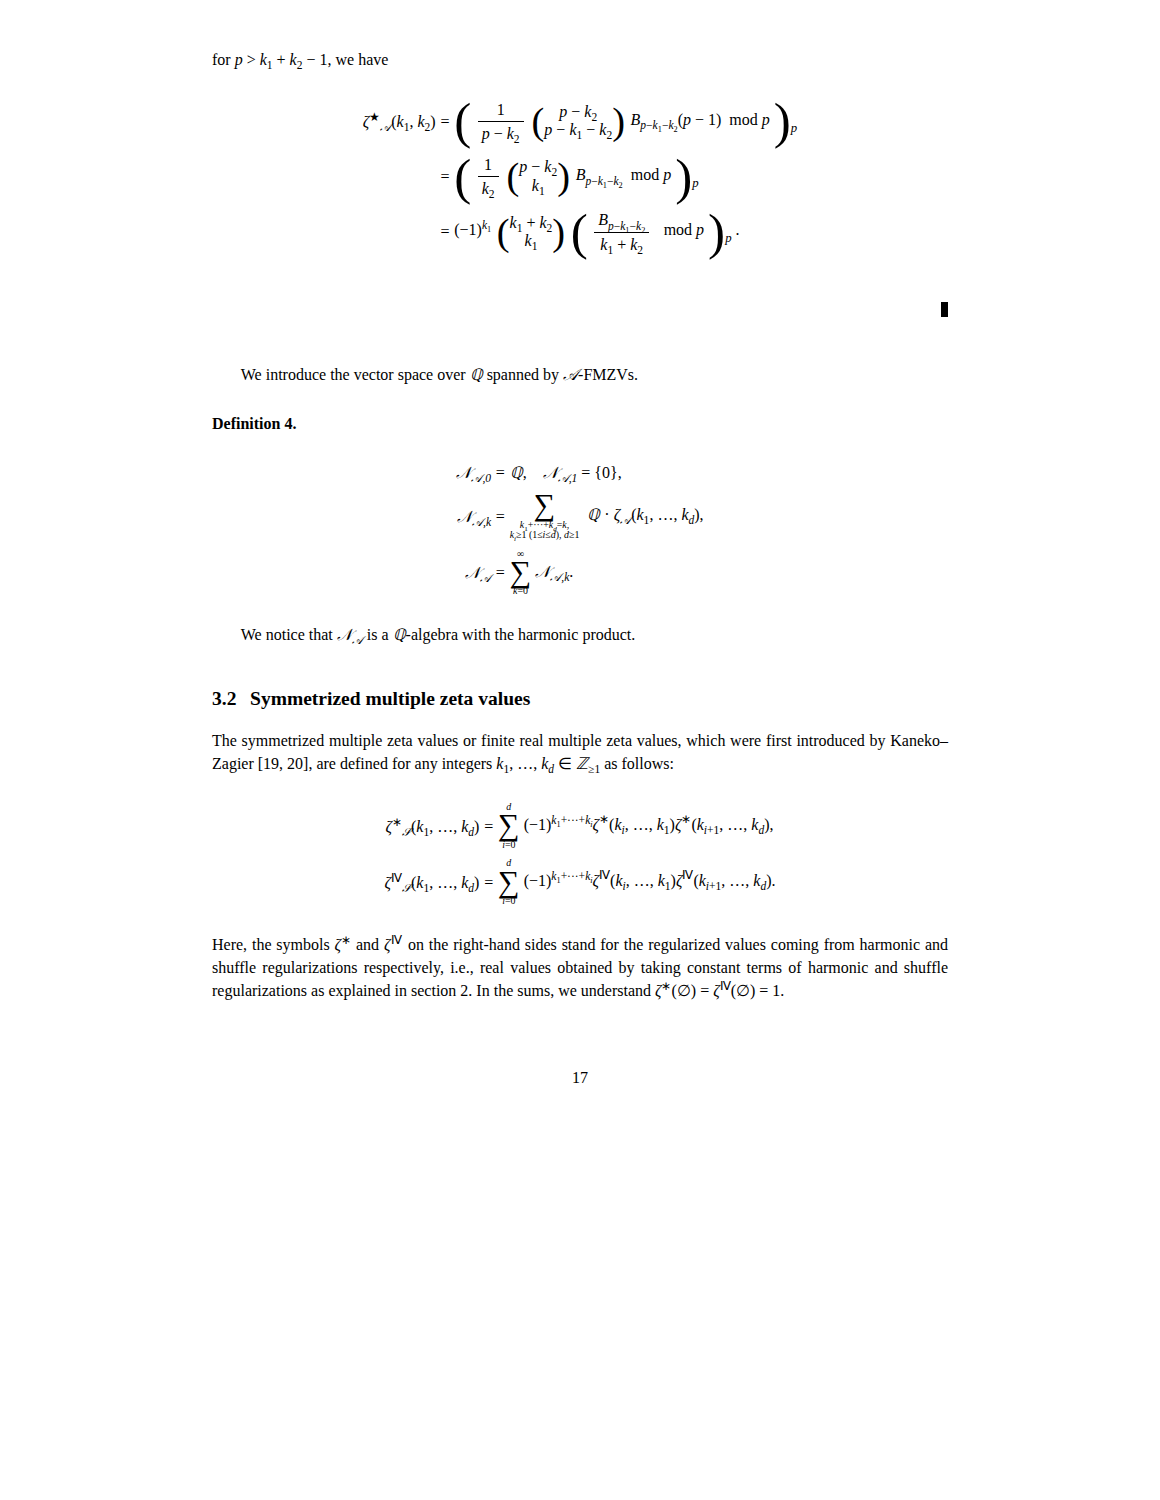for p > k1 + k2 − 1, we have
| ζ ★ 𝒜 ( k 1 , k 2 ) | = | ( 1 p − k 2 ( p − k 2 p − k 1 − k 2 ) B p − k 1 − k 2 ( p − 1) mod p ) p |
| | = | ( 1 k 2 ( p − k 2 k 1 ) B p − k 1 − k 2 mod p ) p |
| | = | (−1) k 1 ( k 1 + k 2 k 1 ) ( B p − k 1 − k 2 k 1 + k 2 mod p ) p . |
We introduce the vector space over ℚ spanned by 𝒜-FMZVs.
Definition 4.
| 𝒩 𝒜,0 | = | ℚ , 𝒩 𝒜,1 = {0}, |
| 𝒩 𝒜, k | = | ∑ k 1 +···+ k d = k , k i ≥1 (1≤ i ≤ d ), d ≥1 ℚ · ζ 𝒜 ( k 1 , …, k d ), |
| 𝒩 𝒜 | = | ∞ ∑ k =0 𝒩 𝒜, k . |
We notice that 𝒩𝒜 is a ℚ-algebra with the harmonic product.
3.2 Symmetrized multiple zeta values
The symmetrized multiple zeta values or finite real multiple zeta values, which were first introduced by Kaneko–Zagier [19, 20], are defined for any integers k1, …, kd ∈ ℤ≥1 as follows:
| ζ ∗ 𝒮 ( k 1 , …, k d ) | = | d ∑ i =0 (−1) k 1 +···+ k i ζ ∗ ( k i , …, k 1 ) ζ ∗ ( k i +1 , …, k d ), |
| ζ Ⅳ 𝒮 ( k 1 , …, k d ) | = | d ∑ i =0 (−1) k 1 +···+ k i ζ Ⅳ ( k i , …, k 1 ) ζ Ⅳ ( k i +1 , …, k d ). |
Here, the symbols ζ∗ and ζⅣ on the right-hand sides stand for the regularized values coming from harmonic and shuffle regularizations respectively, i.e., real values obtained by taking constant terms of harmonic and shuffle regularizations as explained in section 2. In the sums, we understand ζ∗(∅) = ζⅣ(∅) = 1.
17